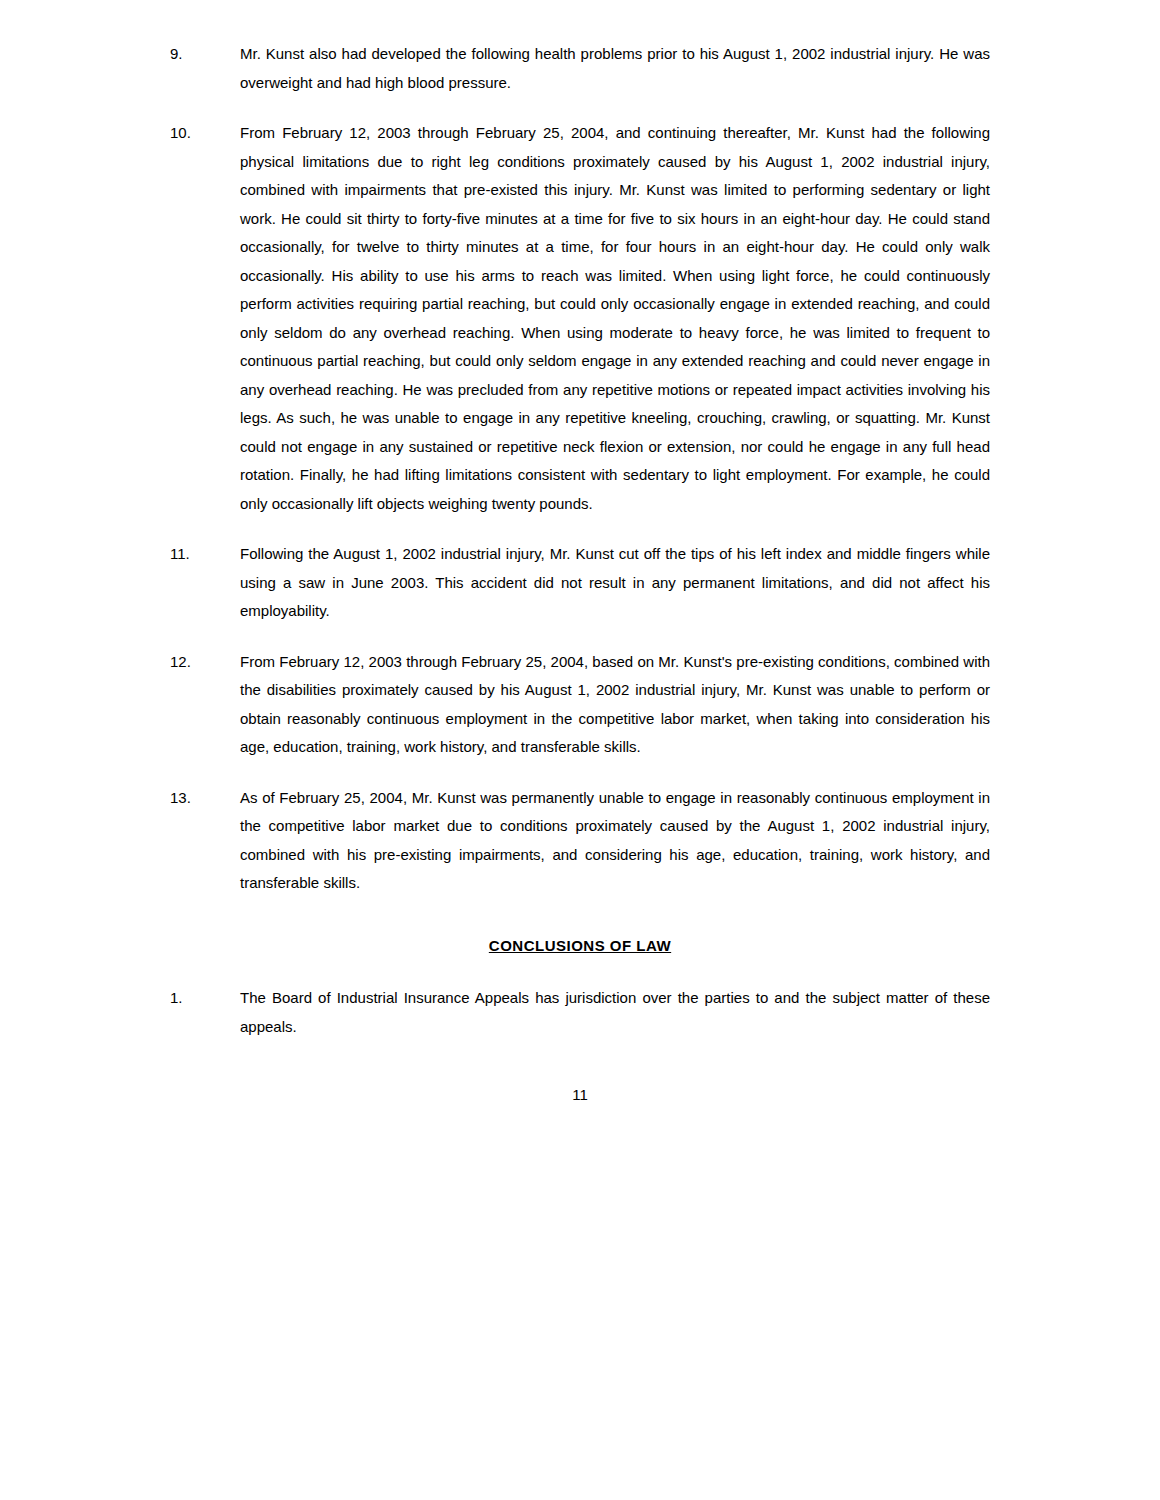9.
Mr. Kunst also had developed the following health problems prior to his August 1, 2002 industrial injury. He was overweight and had high blood pressure.
10.
From February 12, 2003 through February 25, 2004, and continuing thereafter, Mr. Kunst had the following physical limitations due to right leg conditions proximately caused by his August 1, 2002 industrial injury, combined with impairments that pre-existed this injury. Mr. Kunst was limited to performing sedentary or light work. He could sit thirty to forty-five minutes at a time for five to six hours in an eight-hour day. He could stand occasionally, for twelve to thirty minutes at a time, for four hours in an eight-hour day. He could only walk occasionally. His ability to use his arms to reach was limited. When using light force, he could continuously perform activities requiring partial reaching, but could only occasionally engage in extended reaching, and could only seldom do any overhead reaching. When using moderate to heavy force, he was limited to frequent to continuous partial reaching, but could only seldom engage in any extended reaching and could never engage in any overhead reaching. He was precluded from any repetitive motions or repeated impact activities involving his legs. As such, he was unable to engage in any repetitive kneeling, crouching, crawling, or squatting. Mr. Kunst could not engage in any sustained or repetitive neck flexion or extension, nor could he engage in any full head rotation. Finally, he had lifting limitations consistent with sedentary to light employment. For example, he could only occasionally lift objects weighing twenty pounds.
11.
Following the August 1, 2002 industrial injury, Mr. Kunst cut off the tips of his left index and middle fingers while using a saw in June 2003. This accident did not result in any permanent limitations, and did not affect his employability.
12.
From February 12, 2003 through February 25, 2004, based on Mr. Kunst's pre-existing conditions, combined with the disabilities proximately caused by his August 1, 2002 industrial injury, Mr. Kunst was unable to perform or obtain reasonably continuous employment in the competitive labor market, when taking into consideration his age, education, training, work history, and transferable skills.
13.
As of February 25, 2004, Mr. Kunst was permanently unable to engage in reasonably continuous employment in the competitive labor market due to conditions proximately caused by the August 1, 2002 industrial injury, combined with his pre-existing impairments, and considering his age, education, training, work history, and transferable skills.
CONCLUSIONS OF LAW
1.
The Board of Industrial Insurance Appeals has jurisdiction over the parties to and the subject matter of these appeals.
11